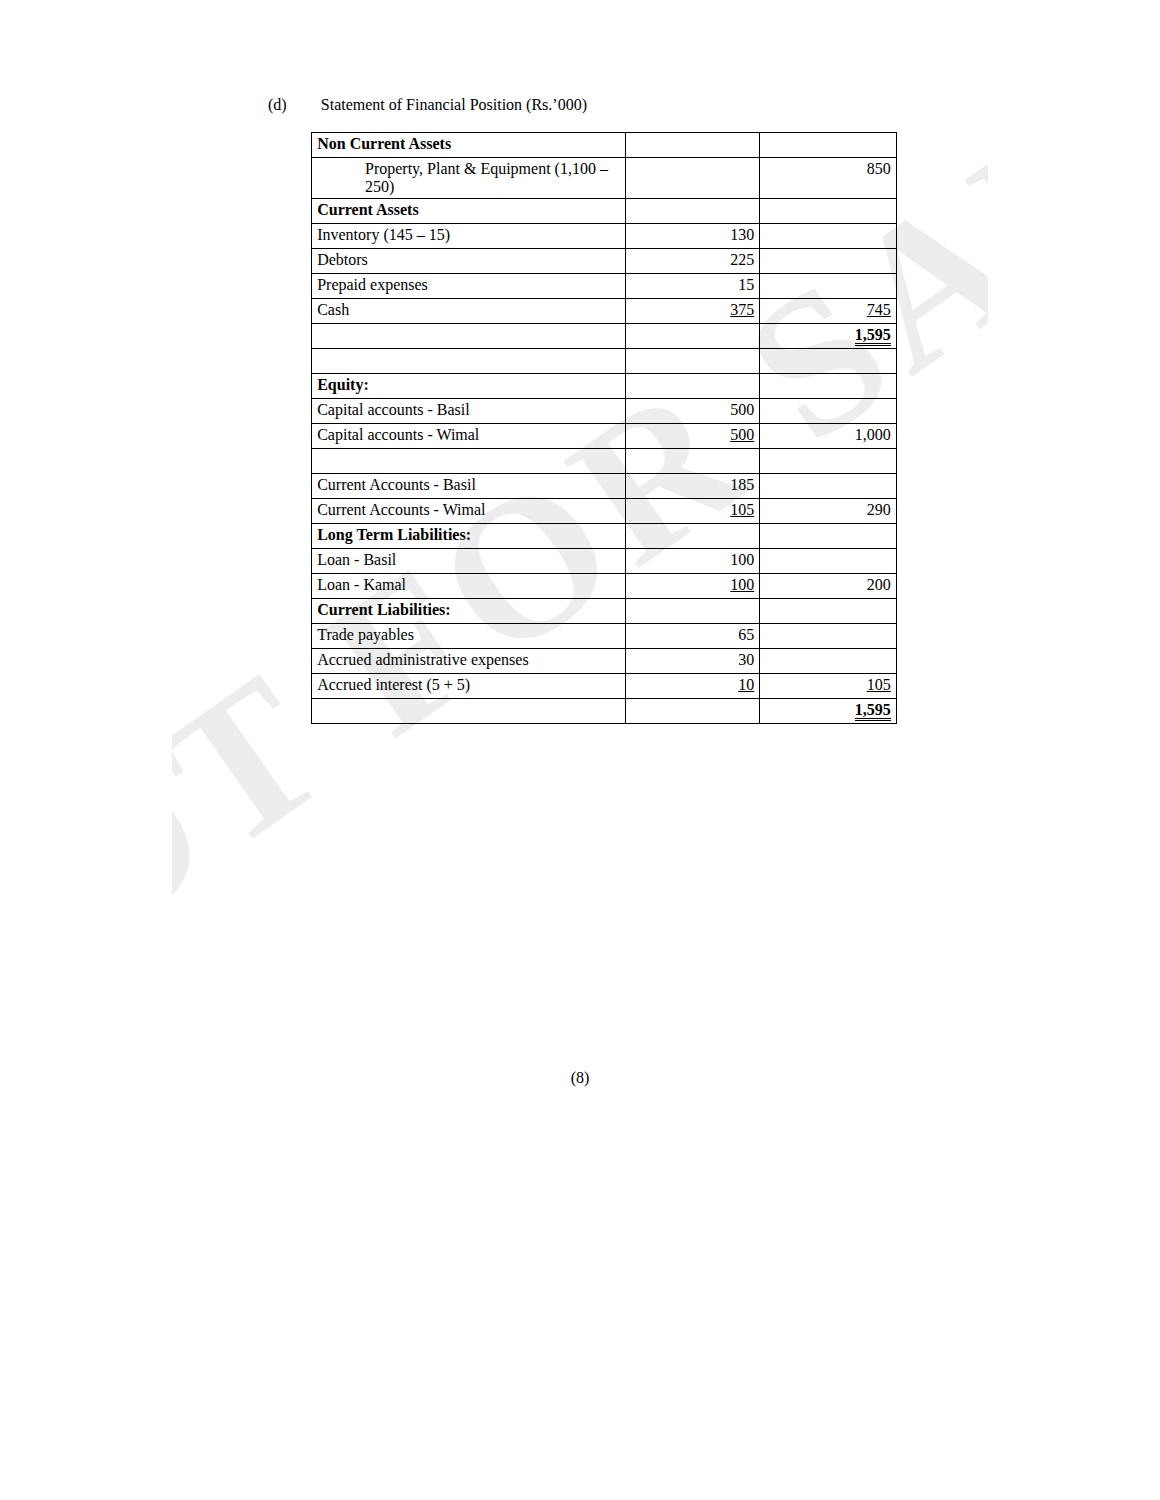NOT FOR SALE
(d) Statement of Financial Position (Rs.’000)
| Non Current Assets | | |
| Property, Plant & Equipment (1,100 – 250) | | 850 |
| Current Assets | | |
| Inventory (145 – 15) | 130 | |
| Debtors | 225 | |
| Prepaid expenses | 15 | |
| Cash | 375 | 745 |
| | | 1,595 |
| Equity: | | |
| Capital accounts - Basil | 500 | |
| Capital accounts - Wimal | 500 | 1,000 |
| Current Accounts - Basil | 185 | |
| Current Accounts - Wimal | 105 | 290 |
| Long Term Liabilities: | | |
| Loan - Basil | 100 | |
| Loan - Kamal | 100 | 200 |
| Current Liabilities: | | |
| Trade payables | 65 | |
| Accrued administrative expenses | 30 | |
| Accrued interest (5 + 5) | 10 | 105 |
| | | 1,595 |
(8)